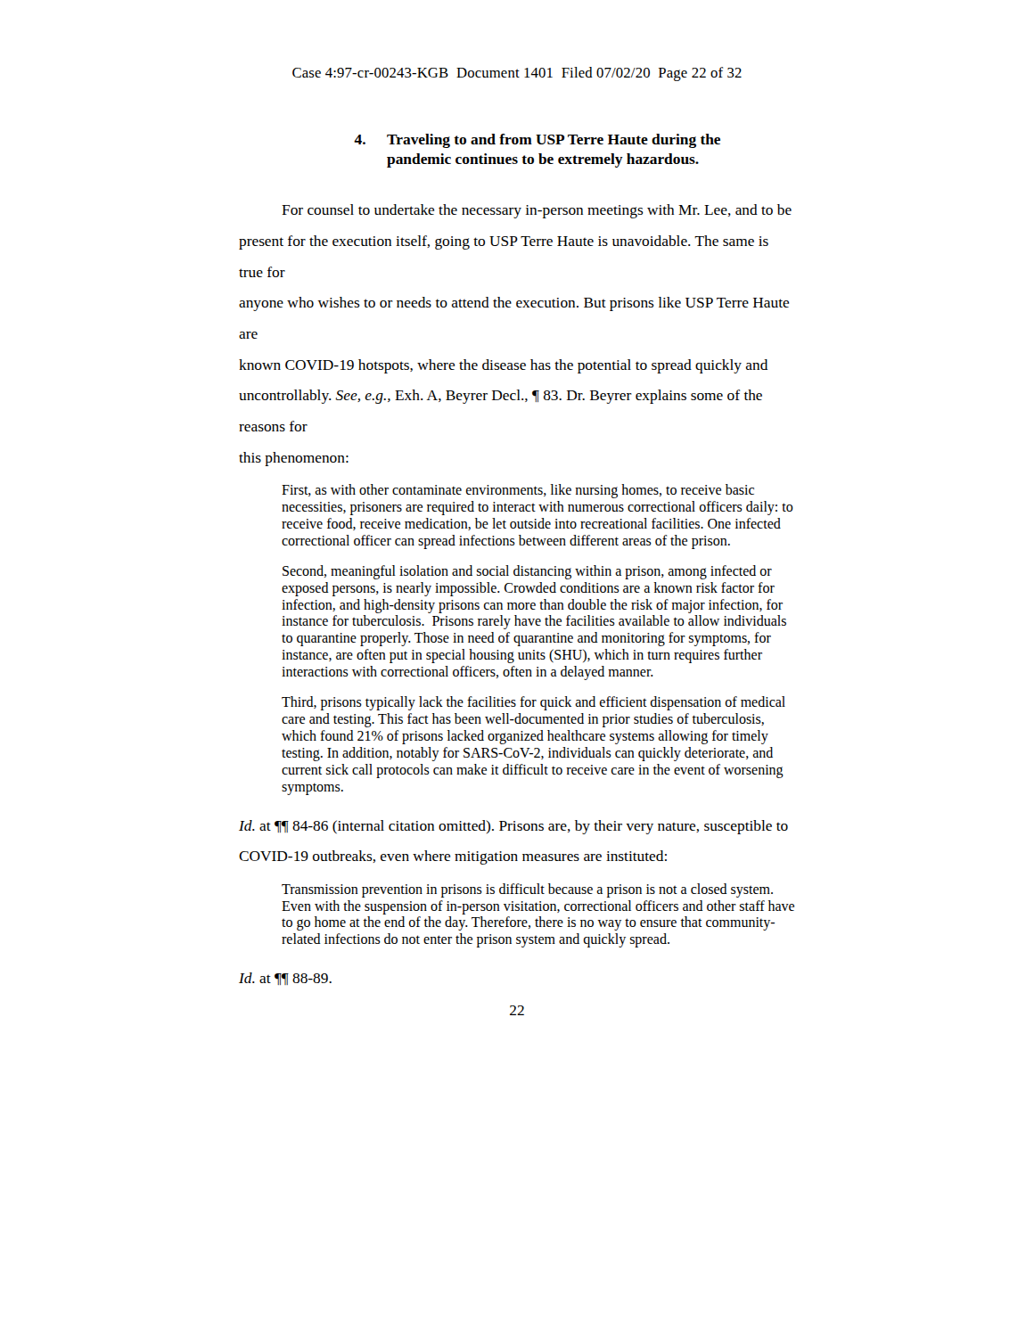Case 4:97-cr-00243-KGB Document 1401 Filed 07/02/20 Page 22 of 32
4. Traveling to and from USP Terre Haute during the pandemic continues to be extremely hazardous.
For counsel to undertake the necessary in-person meetings with Mr. Lee, and to be
present for the execution itself, going to USP Terre Haute is unavoidable. The same is true for
anyone who wishes to or needs to attend the execution. But prisons like USP Terre Haute are
known COVID-19 hotspots, where the disease has the potential to spread quickly and
uncontrollably. See, e.g., Exh. A, Beyrer Decl., ¶ 83. Dr. Beyrer explains some of the reasons for
this phenomenon:
First, as with other contaminate environments, like nursing homes, to receive basic necessities, prisoners are required to interact with numerous correctional officers daily: to receive food, receive medication, be let outside into recreational facilities. One infected correctional officer can spread infections between different areas of the prison.
Second, meaningful isolation and social distancing within a prison, among infected or exposed persons, is nearly impossible. Crowded conditions are a known risk factor for infection, and high-density prisons can more than double the risk of major infection, for instance for tuberculosis. Prisons rarely have the facilities available to allow individuals to quarantine properly. Those in need of quarantine and monitoring for symptoms, for instance, are often put in special housing units (SHU), which in turn requires further interactions with correctional officers, often in a delayed manner.
Third, prisons typically lack the facilities for quick and efficient dispensation of medical care and testing. This fact has been well-documented in prior studies of tuberculosis, which found 21% of prisons lacked organized healthcare systems allowing for timely testing. In addition, notably for SARS-CoV-2, individuals can quickly deteriorate, and current sick call protocols can make it difficult to receive care in the event of worsening symptoms.
Id. at ¶¶ 84-86 (internal citation omitted). Prisons are, by their very nature, susceptible to
COVID-19 outbreaks, even where mitigation measures are instituted:
Transmission prevention in prisons is difficult because a prison is not a closed system. Even with the suspension of in-person visitation, correctional officers and other staff have to go home at the end of the day. Therefore, there is no way to ensure that community-related infections do not enter the prison system and quickly spread.
Id. at ¶¶ 88-89.
22